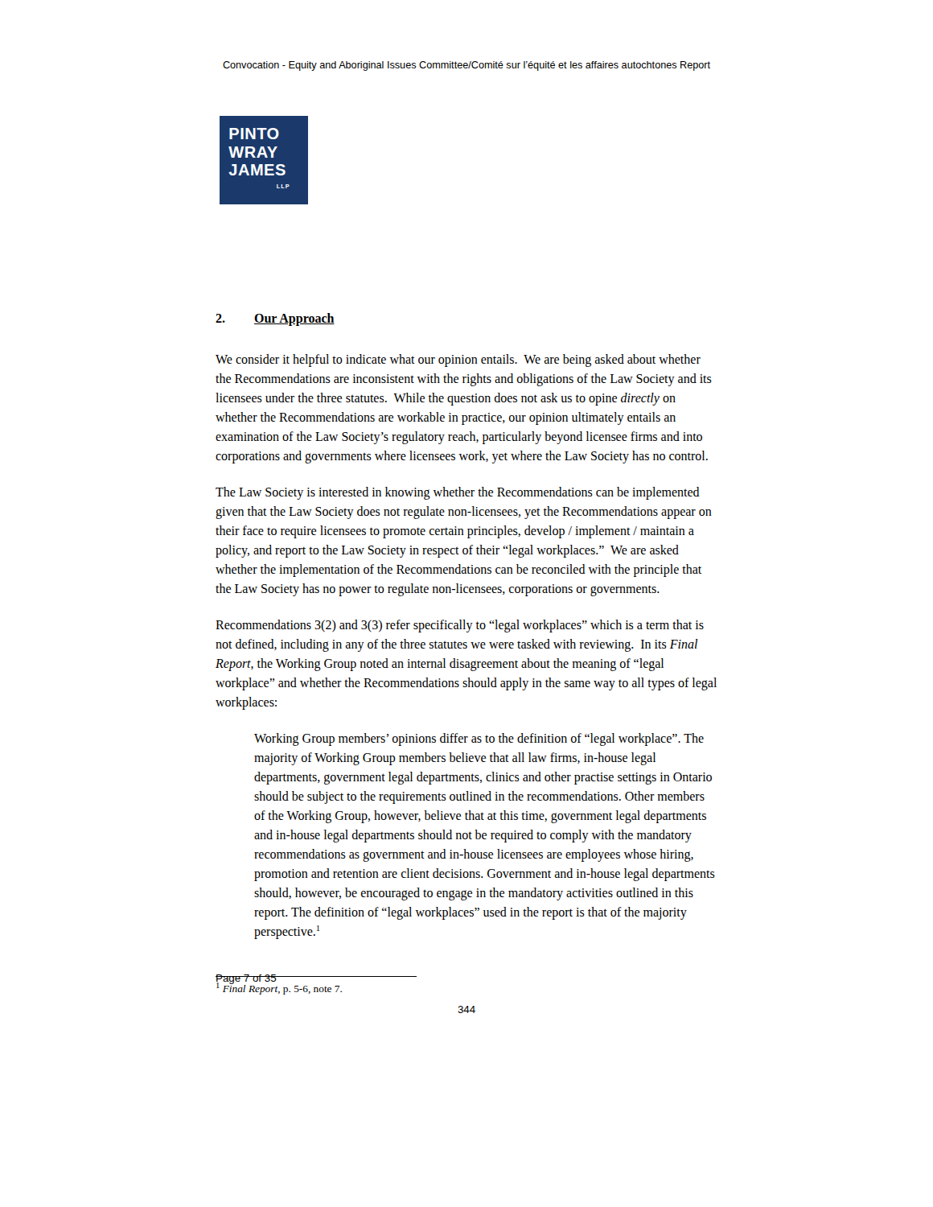Convocation - Equity and Aboriginal Issues Committee/Comité sur l’équité et les affaires autochtones Report
PINTO
WRAY
JAMES LLP
2. Our Approach
We consider it helpful to indicate what our opinion entails. We are being asked about whether the Recommendations are inconsistent with the rights and obligations of the Law Society and its licensees under the three statutes. While the question does not ask us to opine directly on whether the Recommendations are workable in practice, our opinion ultimately entails an examination of the Law Society’s regulatory reach, particularly beyond licensee firms and into corporations and governments where licensees work, yet where the Law Society has no control.
The Law Society is interested in knowing whether the Recommendations can be implemented given that the Law Society does not regulate non-licensees, yet the Recommendations appear on their face to require licensees to promote certain principles, develop / implement / maintain a policy, and report to the Law Society in respect of their “legal workplaces.” We are asked whether the implementation of the Recommendations can be reconciled with the principle that the Law Society has no power to regulate non-licensees, corporations or governments.
Recommendations 3(2) and 3(3) refer specifically to “legal workplaces” which is a term that is not defined, including in any of the three statutes we were tasked with reviewing. In its Final Report, the Working Group noted an internal disagreement about the meaning of “legal workplace” and whether the Recommendations should apply in the same way to all types of legal workplaces:
Working Group members’ opinions differ as to the definition of “legal workplace”. The majority of Working Group members believe that all law firms, in-house legal departments, government legal departments, clinics and other practise settings in Ontario should be subject to the requirements outlined in the recommendations. Other members of the Working Group, however, believe that at this time, government legal departments and in-house legal departments should not be required to comply with the mandatory recommendations as government and in-house licensees are employees whose hiring, promotion and retention are client decisions. Government and in-house legal departments should, however, be encouraged to engage in the mandatory activities outlined in this report. The definition of “legal workplaces” used in the report is that of the majority perspective.1
1 Final Report, p. 5-6, note 7.
Page 7 of 35
344